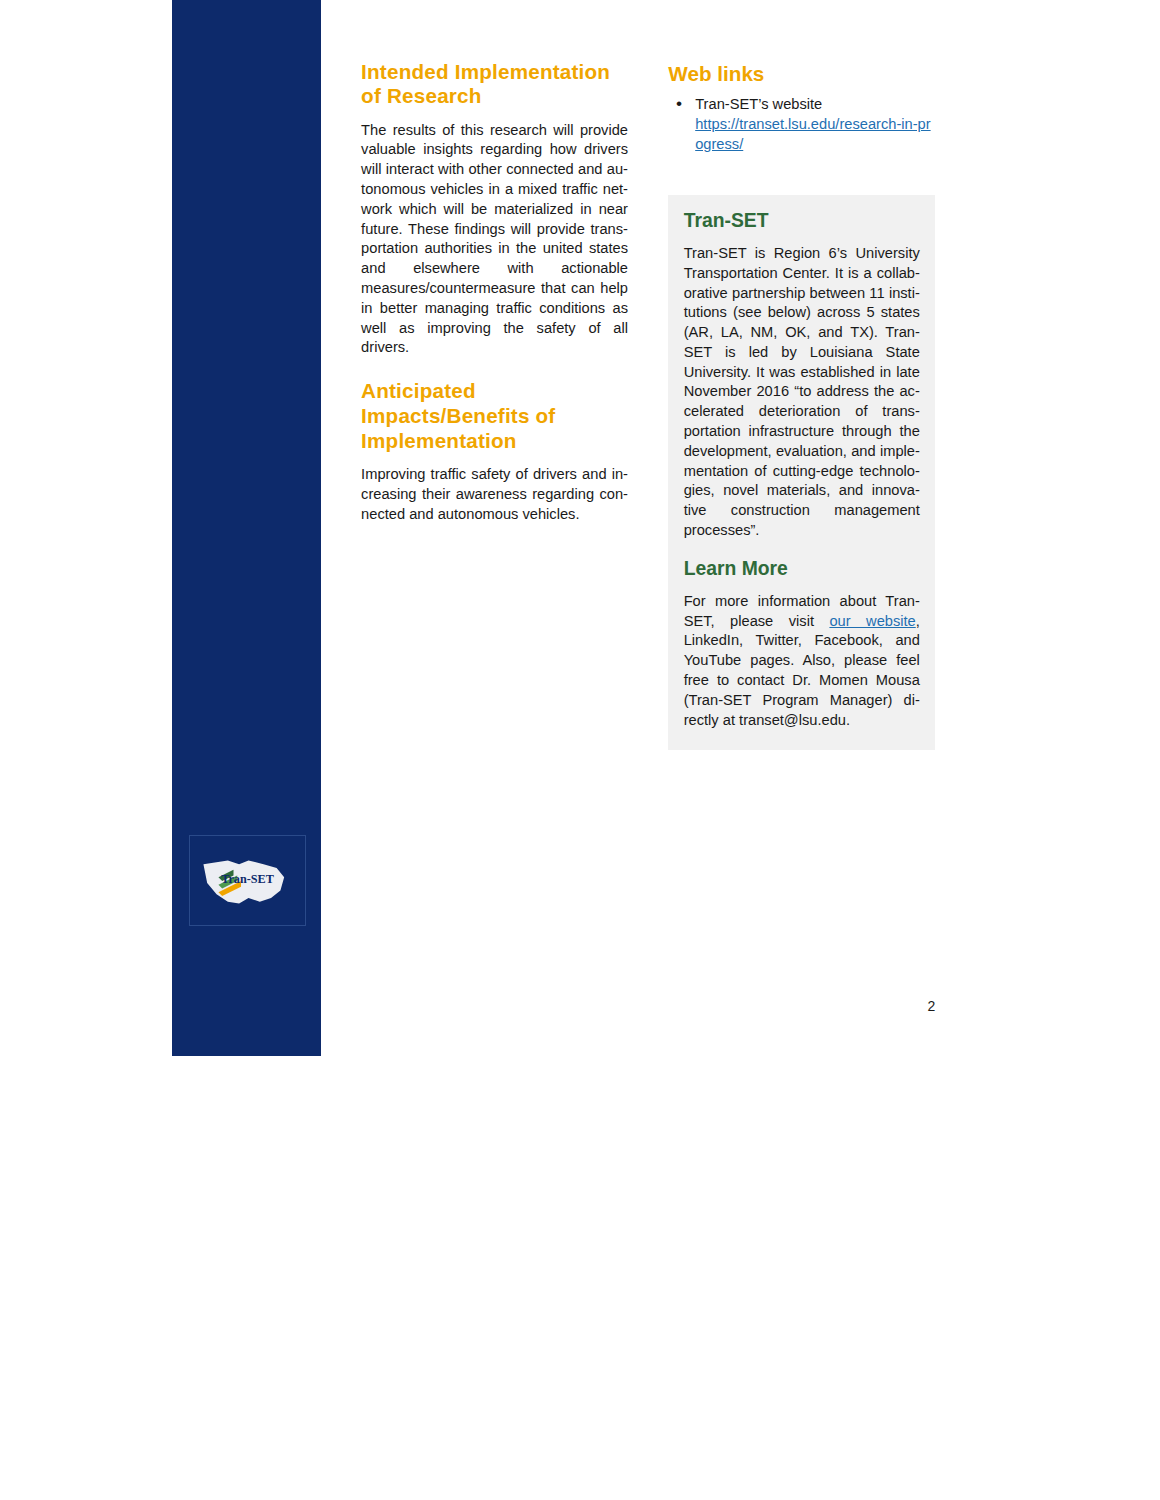Tran-SET
Intended Implementation of Research
The results of this research will provide valuable insights regarding how drivers will interact with other connected and autonomous vehicles in a mixed traffic network which will be materialized in near future. These findings will provide transportation authorities in the united states and elsewhere with actionable measures/countermeasure that can help in better managing traffic conditions as well as improving the safety of all drivers.
Anticipated Impacts/Benefits of Implementation
Improving traffic safety of drivers and increasing their awareness regarding connected and autonomous vehicles.
Web links
Tran-SET’s website
https://transet.lsu.edu/research-in-progress/
Tran-SET
Tran-SET is Region 6’s University Transportation Center. It is a collaborative partnership between 11 institutions (see below) across 5 states (AR, LA, NM, OK, and TX). Tran-SET is led by Louisiana State University. It was established in late November 2016 “to address the accelerated deterioration of transportation infrastructure through the development, evaluation, and implementation of cutting-edge technologies, novel materials, and innovative construction management processes”.
Learn More
For more information about Tran-SET, please visit our website, LinkedIn, Twitter, Facebook, and YouTube pages. Also, please feel free to contact Dr. Momen Mousa (Tran-SET Program Manager) directly at transet@lsu.edu.
2